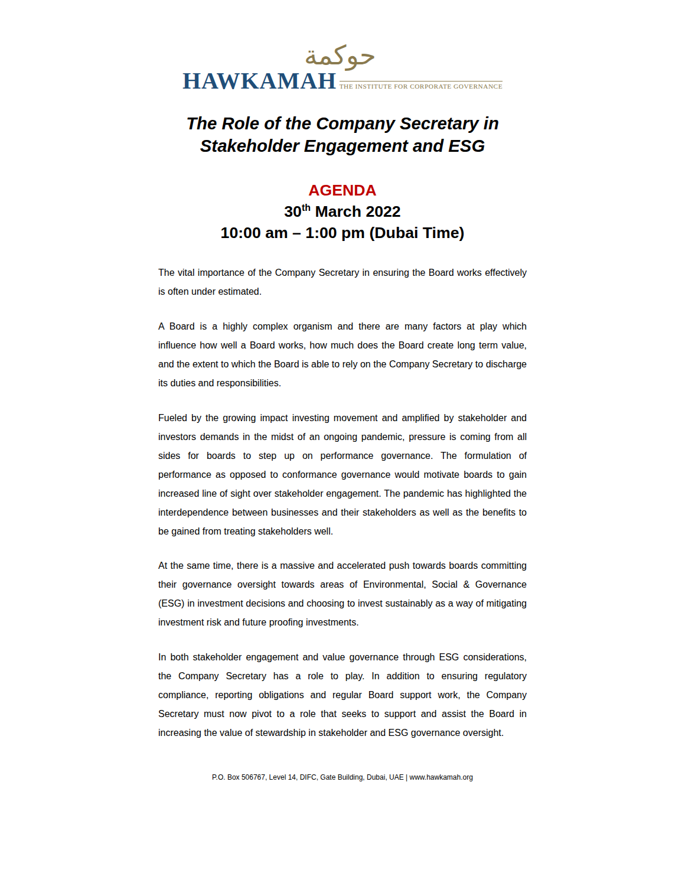حوكمة HAWKAMAH THE INSTITUTE FOR CORPORATE GOVERNANCE
The Role of the Company Secretary in
Stakeholder Engagement and ESG
AGENDA
30th March 2022
10:00 am – 1:00 pm (Dubai Time)
The vital importance of the Company Secretary in ensuring the Board works effectively is often under estimated.
A Board is a highly complex organism and there are many factors at play which influence how well a Board works, how much does the Board create long term value, and the extent to which the Board is able to rely on the Company Secretary to discharge its duties and responsibilities.
Fueled by the growing impact investing movement and amplified by stakeholder and investors demands in the midst of an ongoing pandemic, pressure is coming from all sides for boards to step up on performance governance. The formulation of performance as opposed to conformance governance would motivate boards to gain increased line of sight over stakeholder engagement. The pandemic has highlighted the interdependence between businesses and their stakeholders as well as the benefits to be gained from treating stakeholders well.
At the same time, there is a massive and accelerated push towards boards committing their governance oversight towards areas of Environmental, Social & Governance (ESG) in investment decisions and choosing to invest sustainably as a way of mitigating investment risk and future proofing investments.
In both stakeholder engagement and value governance through ESG considerations, the Company Secretary has a role to play. In addition to ensuring regulatory compliance, reporting obligations and regular Board support work, the Company Secretary must now pivot to a role that seeks to support and assist the Board in increasing the value of stewardship in stakeholder and ESG governance oversight.
P.O. Box 506767, Level 14, DIFC, Gate Building, Dubai, UAE | www.hawkamah.org